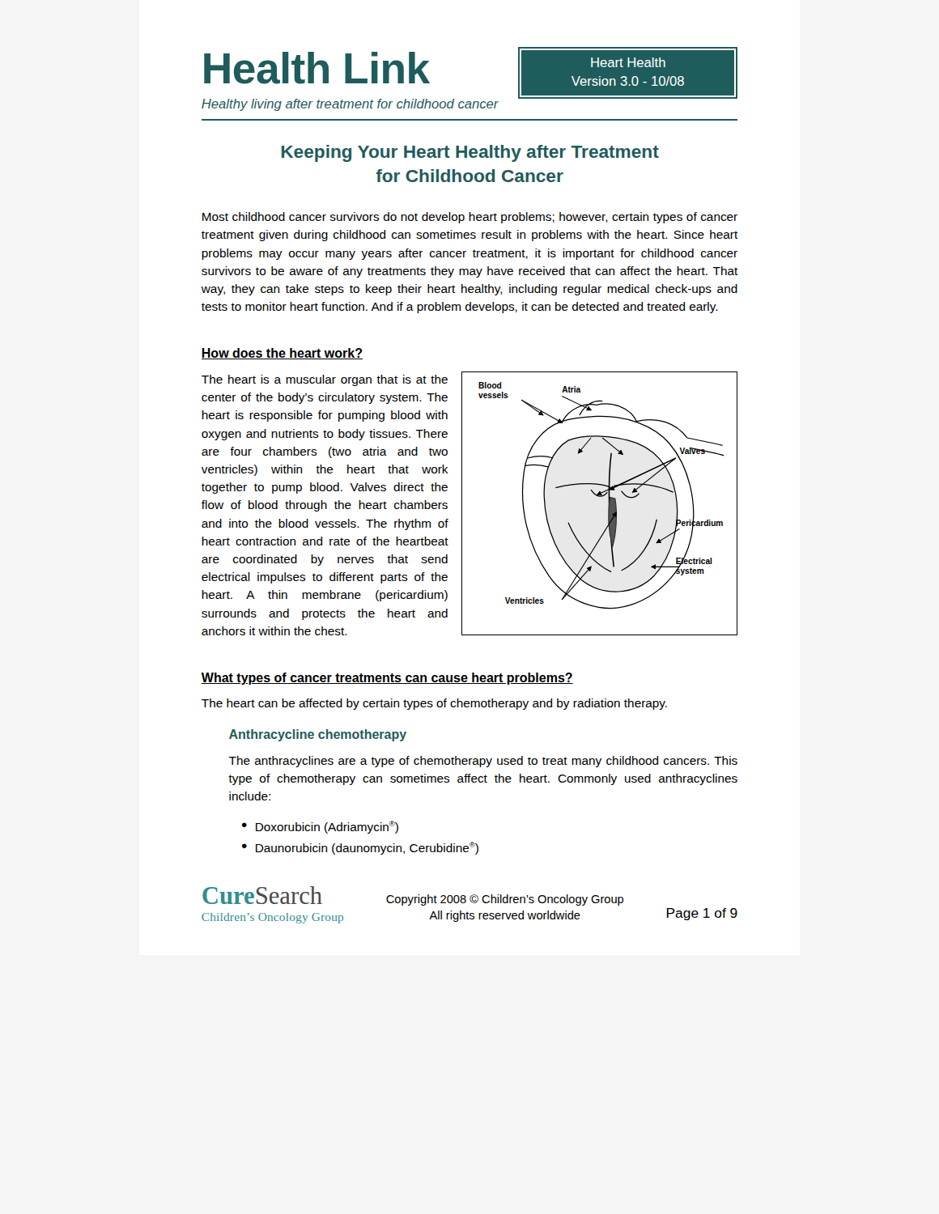Health Link
Healthy living after treatment for childhood cancer
Heart Health
Version 3.0 - 10/08
Keeping Your Heart Healthy after Treatment
for Childhood Cancer
Most childhood cancer survivors do not develop heart problems; however, certain types of cancer treatment given during childhood can sometimes result in problems with the heart. Since heart problems may occur many years after cancer treatment, it is important for childhood cancer survivors to be aware of any treatments they may have received that can affect the heart. That way, they can take steps to keep their heart healthy, including regular medical check-ups and tests to monitor heart function. And if a problem develops, it can be detected and treated early.
How does the heart work?
Blood vessels Atria Valves Pericardium Electrical system Ventricles
The heart is a muscular organ that is at the center of the body’s circulatory system. The heart is responsible for pumping blood with oxygen and nutrients to body tissues. There are four chambers (two atria and two ventricles) within the heart that work together to pump blood. Valves direct the flow of blood through the heart chambers and into the blood vessels. The rhythm of heart contraction and rate of the heartbeat are coordinated by nerves that send electrical impulses to different parts of the heart. A thin membrane (pericardium) surrounds and protects the heart and anchors it within the chest.
What types of cancer treatments can cause heart problems?
The heart can be affected by certain types of chemotherapy and by radiation therapy.
Anthracycline chemotherapy
The anthracyclines are a type of chemotherapy used to treat many childhood cancers. This type of chemotherapy can sometimes affect the heart. Commonly used anthracyclines include:
Doxorubicin (Adriamycin®)
Daunorubicin (daunomycin, Cerubidine®)
Cure Search
Children’s Oncology Group
Copyright 2008 © Children’s Oncology Group
All rights reserved worldwide
Page 1 of 9